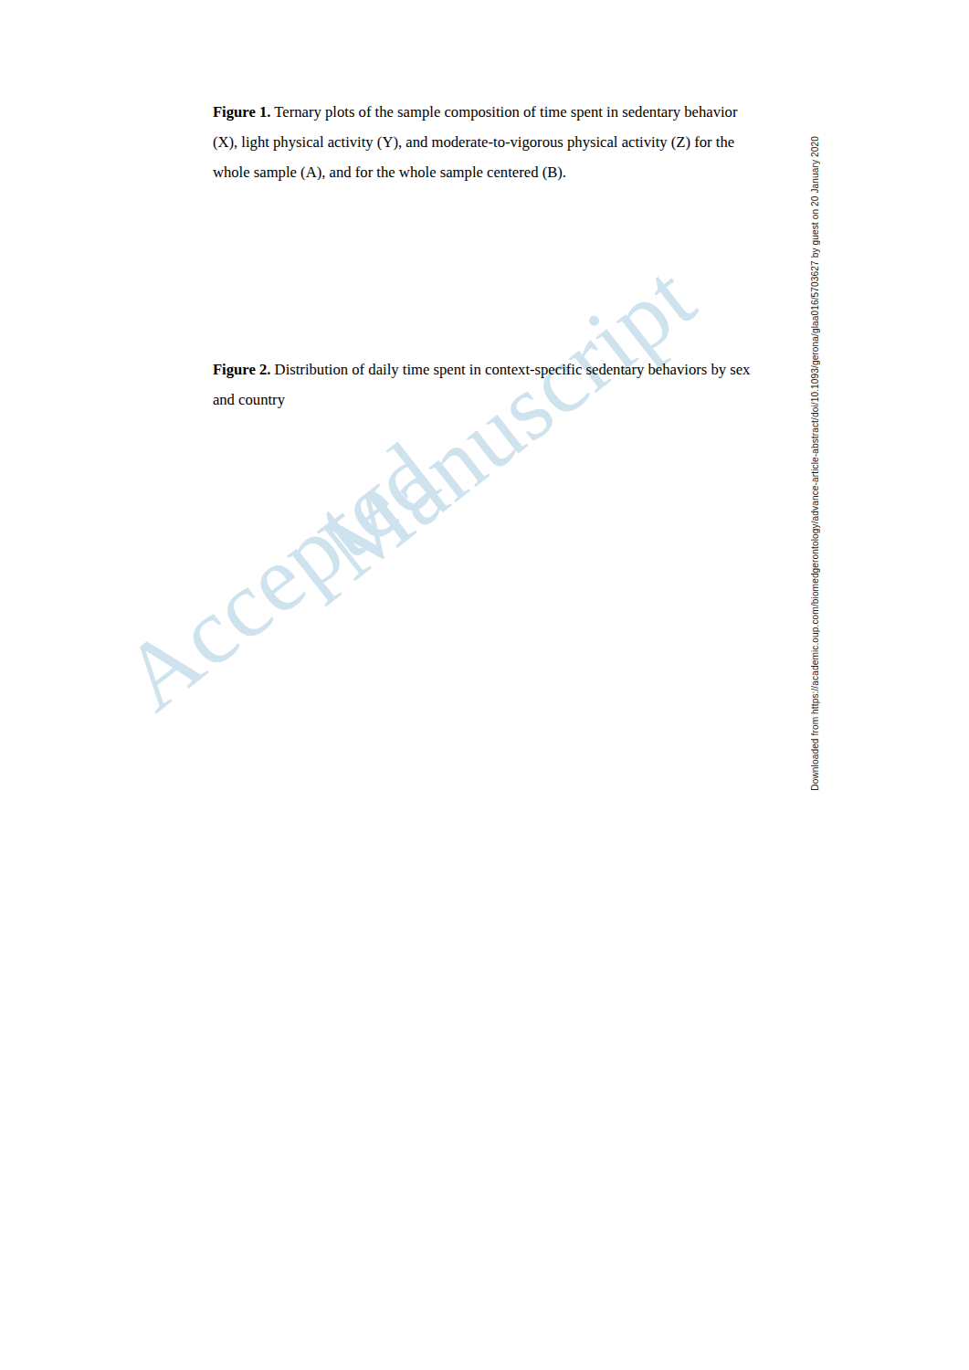Accepted Manuscript
Figure 1. Ternary plots of the sample composition of time spent in sedentary behavior (X), light physical activity (Y), and moderate-to-vigorous physical activity (Z) for the whole sample (A), and for the whole sample centered (B).
Figure 2. Distribution of daily time spent in context-specific sedentary behaviors by sex and country
Downloaded from https://academic.oup.com/biomedgerontology/advance-article-abstract/doi/10.1093/gerona/glaa016/5703627 by guest on 20 January 2020